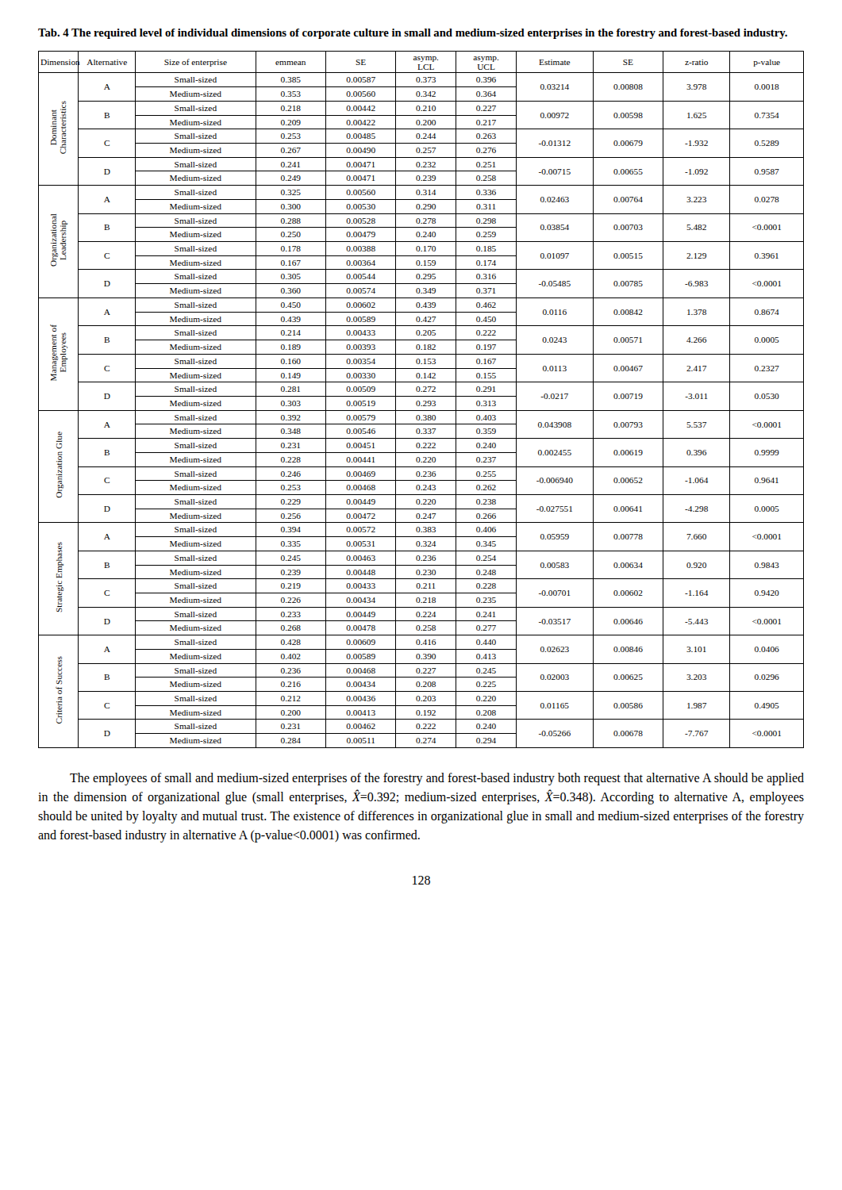Tab. 4 The required level of individual dimensions of corporate culture in small and medium-sized enterprises in the forestry and forest-based industry.
| Dimension | Alternative | Size of enterprise | emmean | SE | asymp. LCL | asymp. UCL | Estimate | SE | z-ratio | p-value |
| --- | --- | --- | --- | --- | --- | --- | --- | --- | --- | --- |
| Dominant Characteristics | A | Small-sized | 0.385 | 0.00587 | 0.373 | 0.396 | 0.03214 | 0.00808 | 3.978 | 0.0018 |
| Medium-sized | 0.353 | 0.00560 | 0.342 | 0.364 |
| B | Small-sized | 0.218 | 0.00442 | 0.210 | 0.227 | 0.00972 | 0.00598 | 1.625 | 0.7354 |
| Medium-sized | 0.209 | 0.00422 | 0.200 | 0.217 |
| C | Small-sized | 0.253 | 0.00485 | 0.244 | 0.263 | -0.01312 | 0.00679 | -1.932 | 0.5289 |
| Medium-sized | 0.267 | 0.00490 | 0.257 | 0.276 |
| D | Small-sized | 0.241 | 0.00471 | 0.232 | 0.251 | -0.00715 | 0.00655 | -1.092 | 0.9587 |
| Medium-sized | 0.249 | 0.00471 | 0.239 | 0.258 |
| Organizational Leadership | A | Small-sized | 0.325 | 0.00560 | 0.314 | 0.336 | 0.02463 | 0.00764 | 3.223 | 0.0278 |
| Medium-sized | 0.300 | 0.00530 | 0.290 | 0.311 |
| B | Small-sized | 0.288 | 0.00528 | 0.278 | 0.298 | 0.03854 | 0.00703 | 5.482 | <0.0001 |
| Medium-sized | 0.250 | 0.00479 | 0.240 | 0.259 |
| C | Small-sized | 0.178 | 0.00388 | 0.170 | 0.185 | 0.01097 | 0.00515 | 2.129 | 0.3961 |
| Medium-sized | 0.167 | 0.00364 | 0.159 | 0.174 |
| D | Small-sized | 0.305 | 0.00544 | 0.295 | 0.316 | -0.05485 | 0.00785 | -6.983 | <0.0001 |
| Medium-sized | 0.360 | 0.00574 | 0.349 | 0.371 |
| Management of Employees | A | Small-sized | 0.450 | 0.00602 | 0.439 | 0.462 | 0.0116 | 0.00842 | 1.378 | 0.8674 |
| Medium-sized | 0.439 | 0.00589 | 0.427 | 0.450 |
| B | Small-sized | 0.214 | 0.00433 | 0.205 | 0.222 | 0.0243 | 0.00571 | 4.266 | 0.0005 |
| Medium-sized | 0.189 | 0.00393 | 0.182 | 0.197 |
| C | Small-sized | 0.160 | 0.00354 | 0.153 | 0.167 | 0.0113 | 0.00467 | 2.417 | 0.2327 |
| Medium-sized | 0.149 | 0.00330 | 0.142 | 0.155 |
| D | Small-sized | 0.281 | 0.00509 | 0.272 | 0.291 | -0.0217 | 0.00719 | -3.011 | 0.0530 |
| Medium-sized | 0.303 | 0.00519 | 0.293 | 0.313 |
| Organization Glue | A | Small-sized | 0.392 | 0.00579 | 0.380 | 0.403 | 0.043908 | 0.00793 | 5.537 | <0.0001 |
| Medium-sized | 0.348 | 0.00546 | 0.337 | 0.359 |
| B | Small-sized | 0.231 | 0.00451 | 0.222 | 0.240 | 0.002455 | 0.00619 | 0.396 | 0.9999 |
| Medium-sized | 0.228 | 0.00441 | 0.220 | 0.237 |
| C | Small-sized | 0.246 | 0.00469 | 0.236 | 0.255 | -0.006940 | 0.00652 | -1.064 | 0.9641 |
| Medium-sized | 0.253 | 0.00468 | 0.243 | 0.262 |
| D | Small-sized | 0.229 | 0.00449 | 0.220 | 0.238 | -0.027551 | 0.00641 | -4.298 | 0.0005 |
| Medium-sized | 0.256 | 0.00472 | 0.247 | 0.266 |
| Strategic Emphases | A | Small-sized | 0.394 | 0.00572 | 0.383 | 0.406 | 0.05959 | 0.00778 | 7.660 | <0.0001 |
| Medium-sized | 0.335 | 0.00531 | 0.324 | 0.345 |
| B | Small-sized | 0.245 | 0.00463 | 0.236 | 0.254 | 0.00583 | 0.00634 | 0.920 | 0.9843 |
| Medium-sized | 0.239 | 0.00448 | 0.230 | 0.248 |
| C | Small-sized | 0.219 | 0.00433 | 0.211 | 0.228 | -0.00701 | 0.00602 | -1.164 | 0.9420 |
| Medium-sized | 0.226 | 0.00434 | 0.218 | 0.235 |
| D | Small-sized | 0.233 | 0.00449 | 0.224 | 0.241 | -0.03517 | 0.00646 | -5.443 | <0.0001 |
| Medium-sized | 0.268 | 0.00478 | 0.258 | 0.277 |
| Criteria of Success | A | Small-sized | 0.428 | 0.00609 | 0.416 | 0.440 | 0.02623 | 0.00846 | 3.101 | 0.0406 |
| Medium-sized | 0.402 | 0.00589 | 0.390 | 0.413 |
| B | Small-sized | 0.236 | 0.00468 | 0.227 | 0.245 | 0.02003 | 0.00625 | 3.203 | 0.0296 |
| Medium-sized | 0.216 | 0.00434 | 0.208 | 0.225 |
| C | Small-sized | 0.212 | 0.00436 | 0.203 | 0.220 | 0.01165 | 0.00586 | 1.987 | 0.4905 |
| Medium-sized | 0.200 | 0.00413 | 0.192 | 0.208 |
| D | Small-sized | 0.231 | 0.00462 | 0.222 | 0.240 | -0.05266 | 0.00678 | -7.767 | <0.0001 |
| Medium-sized | 0.284 | 0.00511 | 0.274 | 0.294 |
The employees of small and medium-sized enterprises of the forestry and forest-based industry both request that alternative A should be applied in the dimension of organizational glue (small enterprises, X̂=0.392; medium-sized enterprises, X̂=0.348). According to alternative A, employees should be united by loyalty and mutual trust. The existence of differences in organizational glue in small and medium-sized enterprises of the forestry and forest-based industry in alternative A (p-value<0.0001) was confirmed.
128